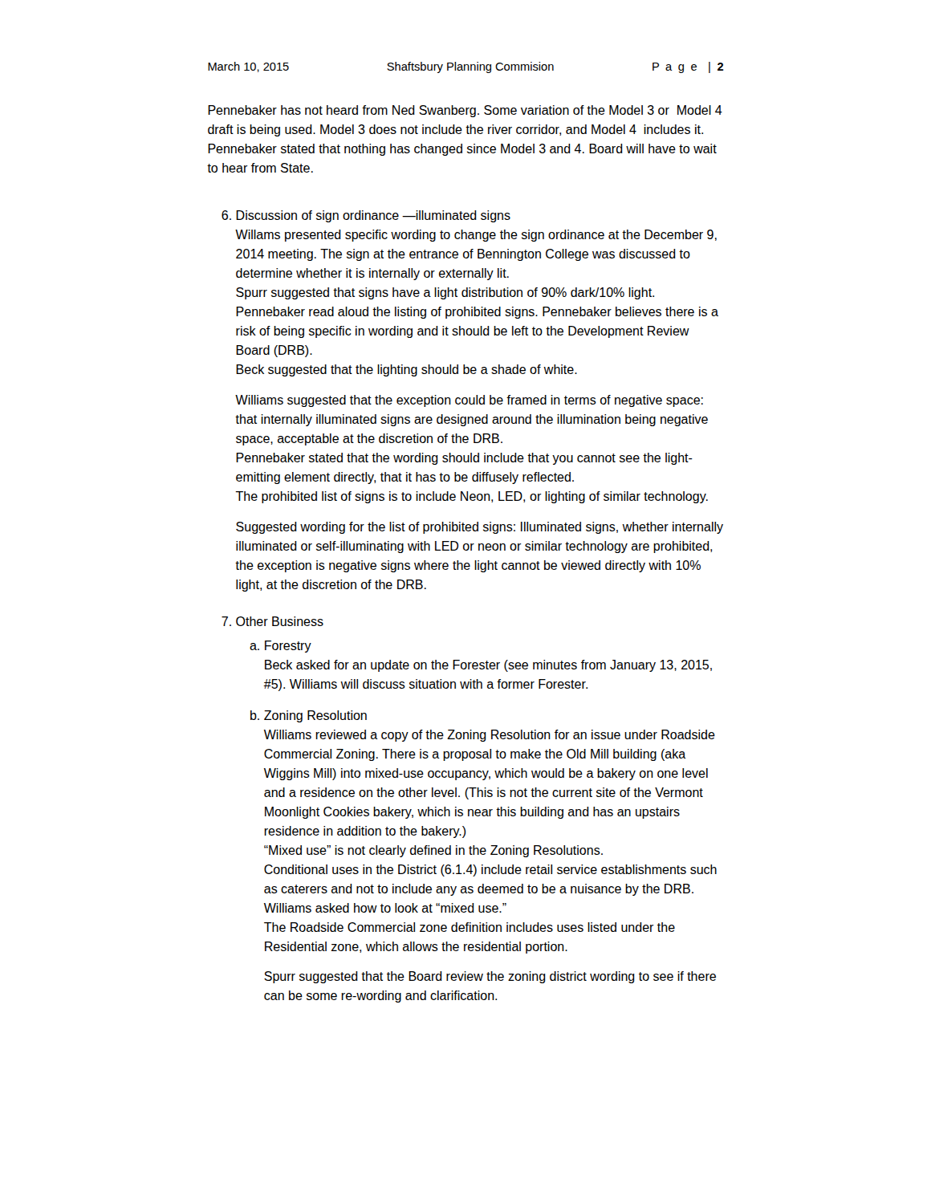March 10, 2015 Shaftsbury Planning Commision P a g e | 2
Pennebaker has not heard from Ned Swanberg. Some variation of the Model 3 or Model 4 draft is being used. Model 3 does not include the river corridor, and Model 4 includes it. Pennebaker stated that nothing has changed since Model 3 and 4. Board will have to wait to hear from State.
Discussion of sign ordinance —illuminated signs
Willams presented specific wording to change the sign ordinance at the December 9, 2014 meeting. The sign at the entrance of Bennington College was discussed to determine whether it is internally or externally lit.
Spurr suggested that signs have a light distribution of 90% dark/10% light.
Pennebaker read aloud the listing of prohibited signs. Pennebaker believes there is a risk of being specific in wording and it should be left to the Development Review Board (DRB).
Beck suggested that the lighting should be a shade of white.
Williams suggested that the exception could be framed in terms of negative space: that internally illuminated signs are designed around the illumination being negative space, acceptable at the discretion of the DRB.
Pennebaker stated that the wording should include that you cannot see the light-emitting element directly, that it has to be diffusely reflected.
The prohibited list of signs is to include Neon, LED, or lighting of similar technology.
Suggested wording for the list of prohibited signs: Illuminated signs, whether internally illuminated or self-illuminating with LED or neon or similar technology are prohibited, the exception is negative signs where the light cannot be viewed directly with 10% light, at the discretion of the DRB.
Other Business
Forestry
Beck asked for an update on the Forester (see minutes from January 13, 2015, #5). Williams will discuss situation with a former Forester.
Zoning Resolution
Williams reviewed a copy of the Zoning Resolution for an issue under Roadside Commercial Zoning. There is a proposal to make the Old Mill building (aka Wiggins Mill) into mixed-use occupancy, which would be a bakery on one level and a residence on the other level. (This is not the current site of the Vermont Moonlight Cookies bakery, which is near this building and has an upstairs residence in addition to the bakery.)
“Mixed use” is not clearly defined in the Zoning Resolutions.
Conditional uses in the District (6.1.4) include retail service establishments such as caterers and not to include any as deemed to be a nuisance by the DRB.
Williams asked how to look at “mixed use.”
The Roadside Commercial zone definition includes uses listed under the Residential zone, which allows the residential portion.
Spurr suggested that the Board review the zoning district wording to see if there can be some re-wording and clarification.